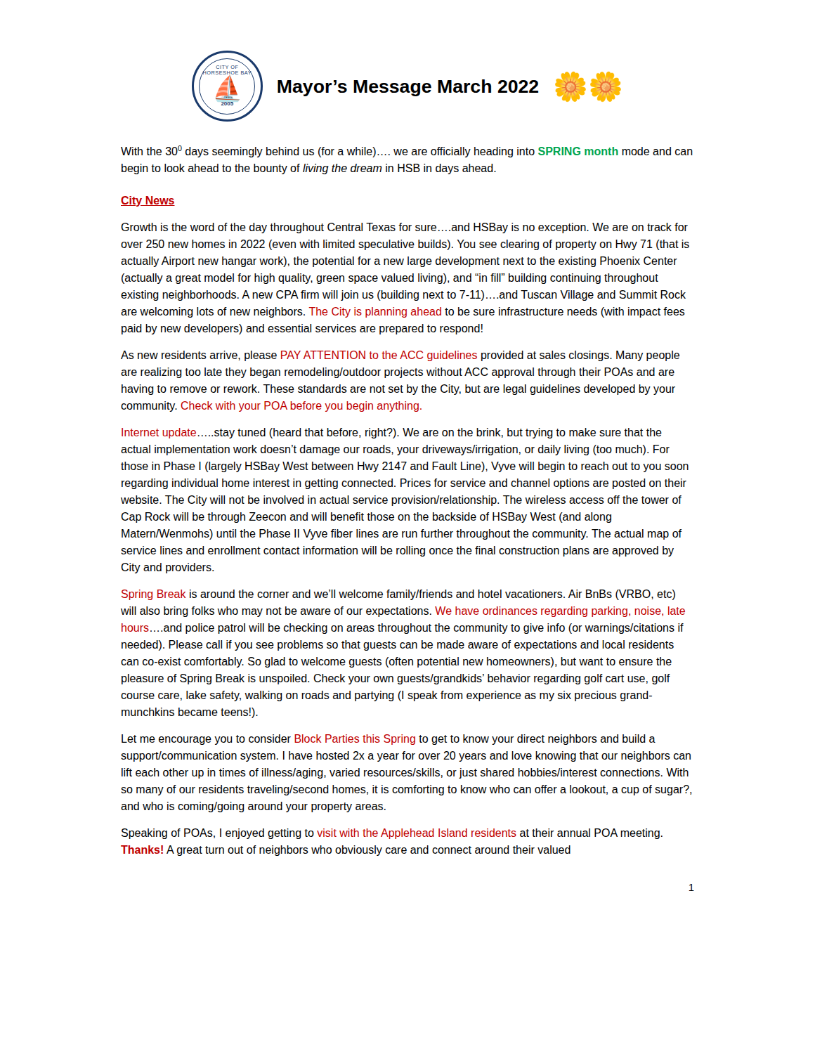CITY OF HORSESHOE BAY
⛵
2005
Mayor’s Message March 2022
🌼🌼
With the 300 days seemingly behind us (for a while)…. we are officially heading into SPRING month mode and can begin to look ahead to the bounty of living the dream in HSB in days ahead.
City News
Growth is the word of the day throughout Central Texas for sure….and HSBay is no exception. We are on track for over 250 new homes in 2022 (even with limited speculative builds). You see clearing of property on Hwy 71 (that is actually Airport new hangar work), the potential for a new large development next to the existing Phoenix Center (actually a great model for high quality, green space valued living), and “in fill” building continuing throughout existing neighborhoods. A new CPA firm will join us (building next to 7-11)….and Tuscan Village and Summit Rock are welcoming lots of new neighbors. The City is planning ahead to be sure infrastructure needs (with impact fees paid by new developers) and essential services are prepared to respond!
As new residents arrive, please PAY ATTENTION to the ACC guidelines provided at sales closings. Many people are realizing too late they began remodeling/outdoor projects without ACC approval through their POAs and are having to remove or rework. These standards are not set by the City, but are legal guidelines developed by your community. Check with your POA before you begin anything.
Internet update…..stay tuned (heard that before, right?). We are on the brink, but trying to make sure that the actual implementation work doesn’t damage our roads, your driveways/irrigation, or daily living (too much). For those in Phase I (largely HSBay West between Hwy 2147 and Fault Line), Vyve will begin to reach out to you soon regarding individual home interest in getting connected. Prices for service and channel options are posted on their website. The City will not be involved in actual service provision/relationship. The wireless access off the tower of Cap Rock will be through Zeecon and will benefit those on the backside of HSBay West (and along Matern/Wenmohs) until the Phase II Vyve fiber lines are run further throughout the community. The actual map of service lines and enrollment contact information will be rolling once the final construction plans are approved by City and providers.
Spring Break is around the corner and we’ll welcome family/friends and hotel vacationers. Air BnBs (VRBO, etc) will also bring folks who may not be aware of our expectations. We have ordinances regarding parking, noise, late hours….and police patrol will be checking on areas throughout the community to give info (or warnings/citations if needed). Please call if you see problems so that guests can be made aware of expectations and local residents can co-exist comfortably. So glad to welcome guests (often potential new homeowners), but want to ensure the pleasure of Spring Break is unspoiled. Check your own guests/grandkids’ behavior regarding golf cart use, golf course care, lake safety, walking on roads and partying (I speak from experience as my six precious grand-munchkins became teens!).
Let me encourage you to consider Block Parties this Spring to get to know your direct neighbors and build a support/communication system. I have hosted 2x a year for over 20 years and love knowing that our neighbors can lift each other up in times of illness/aging, varied resources/skills, or just shared hobbies/interest connections. With so many of our residents traveling/second homes, it is comforting to know who can offer a lookout, a cup of sugar?, and who is coming/going around your property areas.
Speaking of POAs, I enjoyed getting to visit with the Applehead Island residents at their annual POA meeting. Thanks! A great turn out of neighbors who obviously care and connect around their valued
1